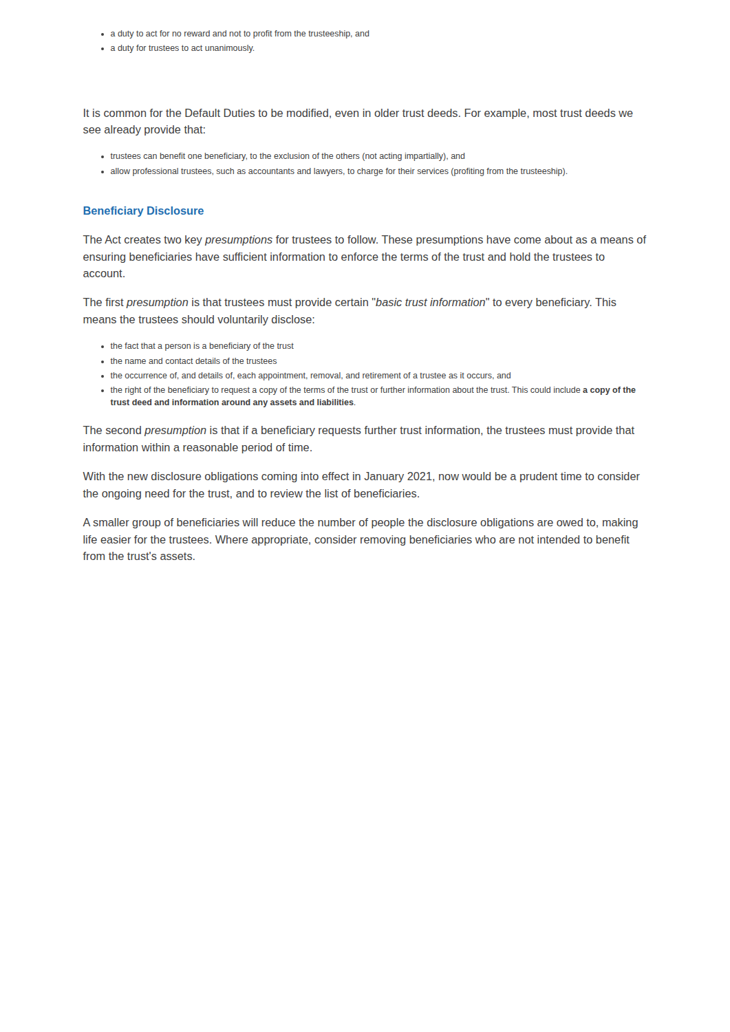a duty to act for no reward and not to profit from the trusteeship, and
a duty for trustees to act unanimously.
It is common for the Default Duties to be modified, even in older trust deeds. For example, most trust deeds we see already provide that:
trustees can benefit one beneficiary, to the exclusion of the others (not acting impartially), and
allow professional trustees, such as accountants and lawyers, to charge for their services (profiting from the trusteeship).
Beneficiary Disclosure
The Act creates two key presumptions for trustees to follow. These presumptions have come about as a means of ensuring beneficiaries have sufficient information to enforce the terms of the trust and hold the trustees to account.
The first presumption is that trustees must provide certain "basic trust information" to every beneficiary. This means the trustees should voluntarily disclose:
the fact that a person is a beneficiary of the trust
the name and contact details of the trustees
the occurrence of, and details of, each appointment, removal, and retirement of a trustee as it occurs, and
the right of the beneficiary to request a copy of the terms of the trust or further information about the trust. This could include a copy of the trust deed and information around any assets and liabilities.
The second presumption is that if a beneficiary requests further trust information, the trustees must provide that information within a reasonable period of time.
With the new disclosure obligations coming into effect in January 2021, now would be a prudent time to consider the ongoing need for the trust, and to review the list of beneficiaries.
A smaller group of beneficiaries will reduce the number of people the disclosure obligations are owed to, making life easier for the trustees. Where appropriate, consider removing beneficiaries who are not intended to benefit from the trust's assets.